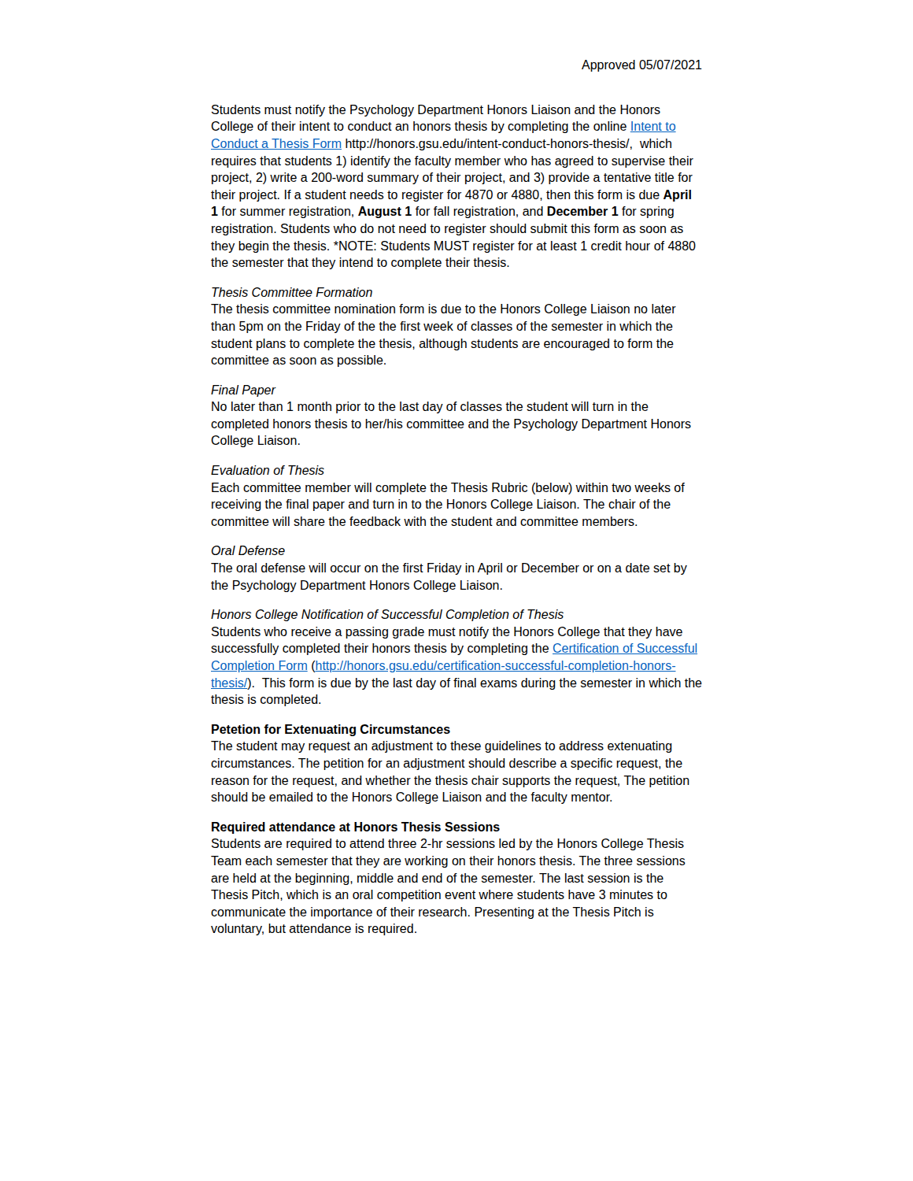Approved 05/07/2021
Students must notify the Psychology Department Honors Liaison and the Honors College of their intent to conduct an honors thesis by completing the online Intent to Conduct a Thesis Form http://honors.gsu.edu/intent-conduct-honors-thesis/, which requires that students 1) identify the faculty member who has agreed to supervise their project, 2) write a 200-word summary of their project, and 3) provide a tentative title for their project. If a student needs to register for 4870 or 4880, then this form is due April 1 for summer registration, August 1 for fall registration, and December 1 for spring registration. Students who do not need to register should submit this form as soon as they begin the thesis. *NOTE: Students MUST register for at least 1 credit hour of 4880 the semester that they intend to complete their thesis.
Thesis Committee Formation
The thesis committee nomination form is due to the Honors College Liaison no later than 5pm on the Friday of the the first week of classes of the semester in which the student plans to complete the thesis, although students are encouraged to form the committee as soon as possible.
Final Paper
No later than 1 month prior to the last day of classes the student will turn in the completed honors thesis to her/his committee and the Psychology Department Honors College Liaison.
Evaluation of Thesis
Each committee member will complete the Thesis Rubric (below) within two weeks of receiving the final paper and turn in to the Honors College Liaison. The chair of the committee will share the feedback with the student and committee members.
Oral Defense
The oral defense will occur on the first Friday in April or December or on a date set by the Psychology Department Honors College Liaison.
Honors College Notification of Successful Completion of Thesis
Students who receive a passing grade must notify the Honors College that they have successfully completed their honors thesis by completing the Certification of Successful Completion Form (http://honors.gsu.edu/certification-successful-completion-honors-thesis/). This form is due by the last day of final exams during the semester in which the thesis is completed.
Petetion for Extenuating Circumstances
The student may request an adjustment to these guidelines to address extenuating circumstances. The petition for an adjustment should describe a specific request, the reason for the request, and whether the thesis chair supports the request, The petition should be emailed to the Honors College Liaison and the faculty mentor.
Required attendance at Honors Thesis Sessions
Students are required to attend three 2-hr sessions led by the Honors College Thesis Team each semester that they are working on their honors thesis. The three sessions are held at the beginning, middle and end of the semester. The last session is the Thesis Pitch, which is an oral competition event where students have 3 minutes to communicate the importance of their research. Presenting at the Thesis Pitch is voluntary, but attendance is required.